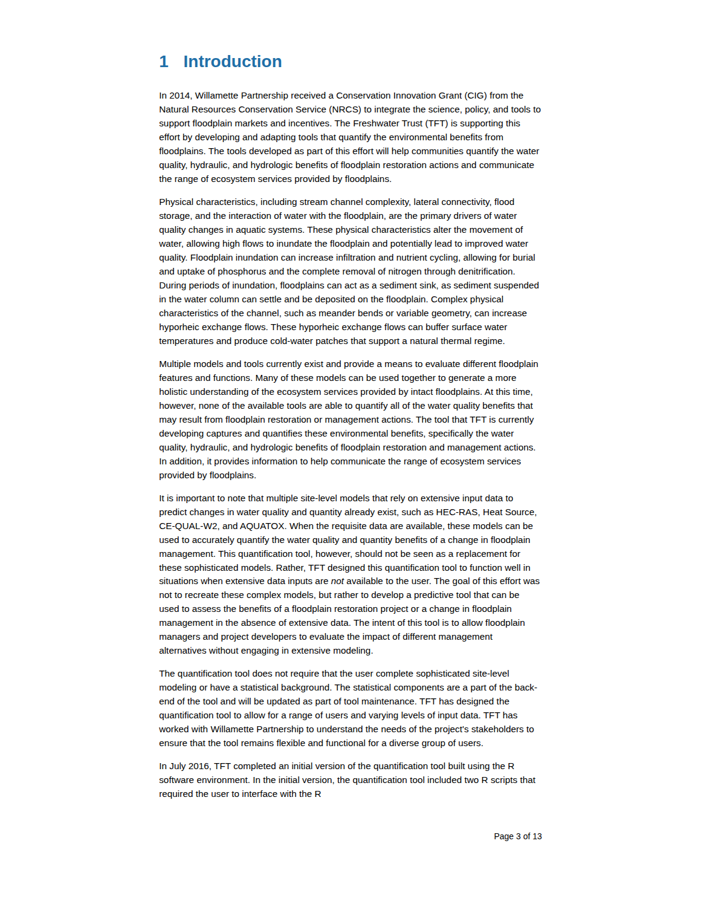1 Introduction
In 2014, Willamette Partnership received a Conservation Innovation Grant (CIG) from the Natural Resources Conservation Service (NRCS) to integrate the science, policy, and tools to support floodplain markets and incentives. The Freshwater Trust (TFT) is supporting this effort by developing and adapting tools that quantify the environmental benefits from floodplains. The tools developed as part of this effort will help communities quantify the water quality, hydraulic, and hydrologic benefits of floodplain restoration actions and communicate the range of ecosystem services provided by floodplains.
Physical characteristics, including stream channel complexity, lateral connectivity, flood storage, and the interaction of water with the floodplain, are the primary drivers of water quality changes in aquatic systems. These physical characteristics alter the movement of water, allowing high flows to inundate the floodplain and potentially lead to improved water quality. Floodplain inundation can increase infiltration and nutrient cycling, allowing for burial and uptake of phosphorus and the complete removal of nitrogen through denitrification. During periods of inundation, floodplains can act as a sediment sink, as sediment suspended in the water column can settle and be deposited on the floodplain. Complex physical characteristics of the channel, such as meander bends or variable geometry, can increase hyporheic exchange flows. These hyporheic exchange flows can buffer surface water temperatures and produce cold-water patches that support a natural thermal regime.
Multiple models and tools currently exist and provide a means to evaluate different floodplain features and functions. Many of these models can be used together to generate a more holistic understanding of the ecosystem services provided by intact floodplains. At this time, however, none of the available tools are able to quantify all of the water quality benefits that may result from floodplain restoration or management actions. The tool that TFT is currently developing captures and quantifies these environmental benefits, specifically the water quality, hydraulic, and hydrologic benefits of floodplain restoration and management actions. In addition, it provides information to help communicate the range of ecosystem services provided by floodplains.
It is important to note that multiple site-level models that rely on extensive input data to predict changes in water quality and quantity already exist, such as HEC-RAS, Heat Source, CE-QUAL-W2, and AQUATOX. When the requisite data are available, these models can be used to accurately quantify the water quality and quantity benefits of a change in floodplain management. This quantification tool, however, should not be seen as a replacement for these sophisticated models. Rather, TFT designed this quantification tool to function well in situations when extensive data inputs are not available to the user. The goal of this effort was not to recreate these complex models, but rather to develop a predictive tool that can be used to assess the benefits of a floodplain restoration project or a change in floodplain management in the absence of extensive data. The intent of this tool is to allow floodplain managers and project developers to evaluate the impact of different management alternatives without engaging in extensive modeling.
The quantification tool does not require that the user complete sophisticated site-level modeling or have a statistical background. The statistical components are a part of the back-end of the tool and will be updated as part of tool maintenance. TFT has designed the quantification tool to allow for a range of users and varying levels of input data. TFT has worked with Willamette Partnership to understand the needs of the project's stakeholders to ensure that the tool remains flexible and functional for a diverse group of users.
In July 2016, TFT completed an initial version of the quantification tool built using the R software environment. In the initial version, the quantification tool included two R scripts that required the user to interface with the R
Page 3 of 13